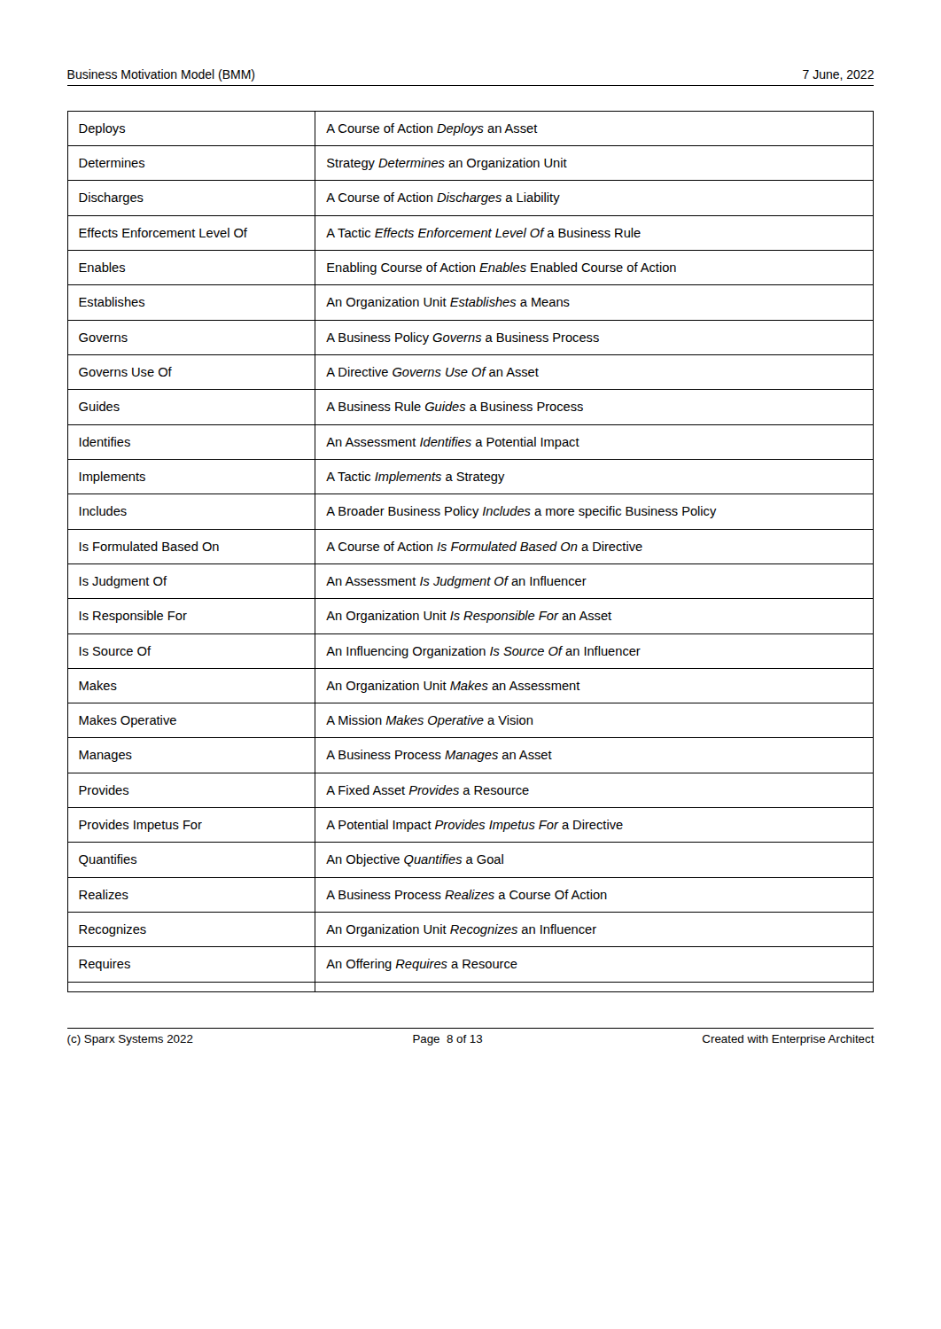Business Motivation Model (BMM) 7 June, 2022
| Deploys | A Course of Action Deploys an Asset |
| Determines | Strategy Determines an Organization Unit |
| Discharges | A Course of Action Discharges a Liability |
| Effects Enforcement Level Of | A Tactic Effects Enforcement Level Of a Business Rule |
| Enables | Enabling Course of Action Enables Enabled Course of Action |
| Establishes | An Organization Unit Establishes a Means |
| Governs | A Business Policy Governs a Business Process |
| Governs Use Of | A Directive Governs Use Of an Asset |
| Guides | A Business Rule Guides a Business Process |
| Identifies | An Assessment Identifies a Potential Impact |
| Implements | A Tactic Implements a Strategy |
| Includes | A Broader Business Policy Includes a more specific Business Policy |
| Is Formulated Based On | A Course of Action Is Formulated Based On a Directive |
| Is Judgment Of | An Assessment Is Judgment Of an Influencer |
| Is Responsible For | An Organization Unit Is Responsible For an Asset |
| Is Source Of | An Influencing Organization Is Source Of an Influencer |
| Makes | An Organization Unit Makes an Assessment |
| Makes Operative | A Mission Makes Operative a Vision |
| Manages | A Business Process Manages an Asset |
| Provides | A Fixed Asset Provides a Resource |
| Provides Impetus For | A Potential Impact Provides Impetus For a Directive |
| Quantifies | An Objective Quantifies a Goal |
| Realizes | A Business Process Realizes a Course Of Action |
| Recognizes | An Organization Unit Recognizes an Influencer |
| Requires | An Offering Requires a Resource |
(c) Sparx Systems 2022 Page 8 of 13 Created with Enterprise Architect